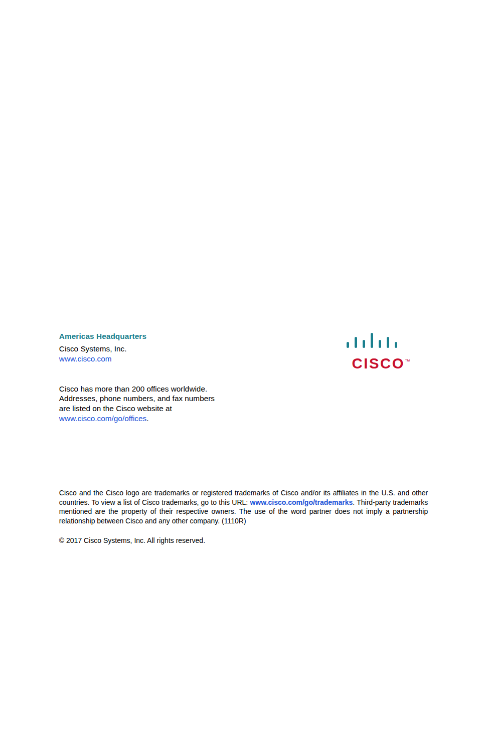CISCO™
Americas Headquarters
Cisco Systems, Inc.
www.cisco.com
Cisco has more than 200 offices worldwide.
Addresses, phone numbers, and fax numbers
are listed on the Cisco website at
www.cisco.com/go/offices.
Cisco and the Cisco logo are trademarks or registered trademarks of Cisco and/or its affiliates in the U.S. and other countries. To view a list of Cisco trademarks, go to this URL: www.cisco.com/go/trademarks. Third-party trademarks mentioned are the property of their respective owners. The use of the word partner does not imply a partnership relationship between Cisco and any other company. (1110R)
© 2017 Cisco Systems, Inc. All rights reserved.